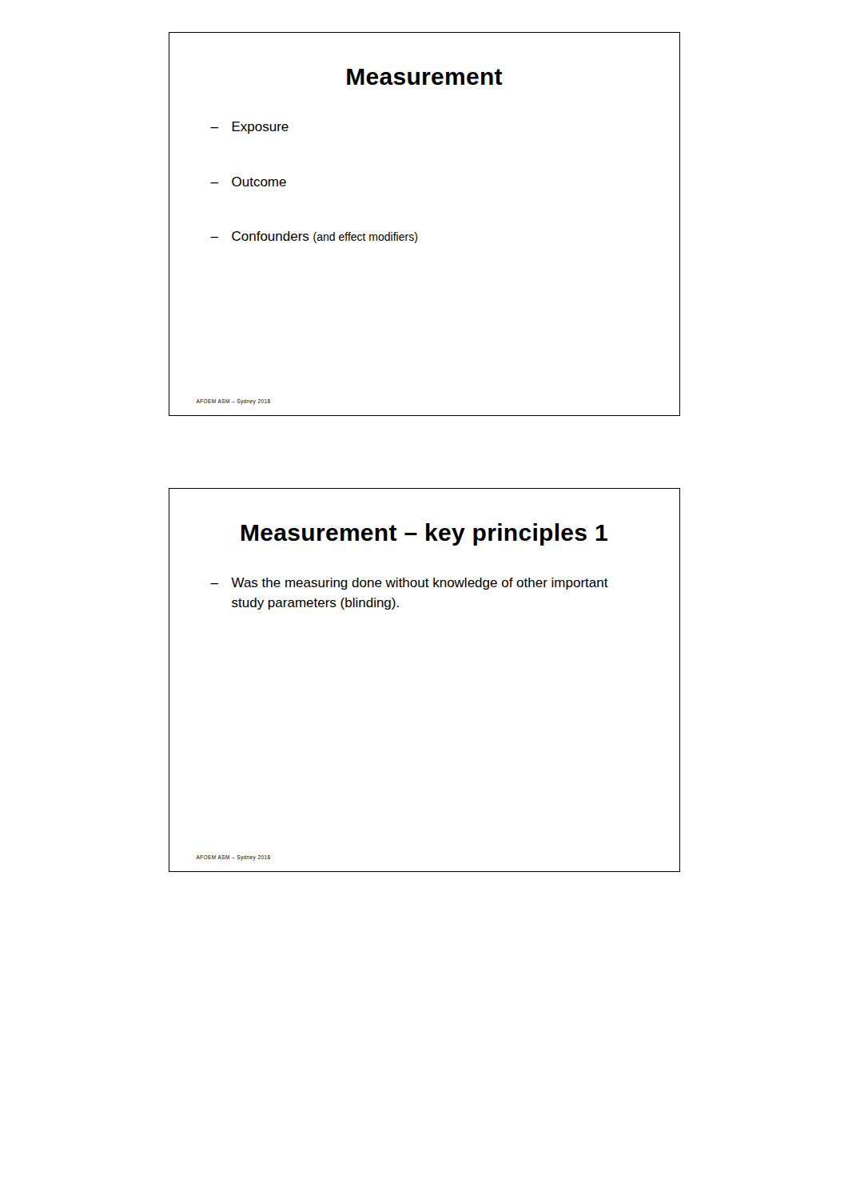Measurement
Exposure
Outcome
Confounders (and effect modifiers)
AFOEM ASM – Sydney 2018
Measurement – key principles 1
Was the measuring done without knowledge of other important study parameters (blinding).
AFOEM ASM – Sydney 2018